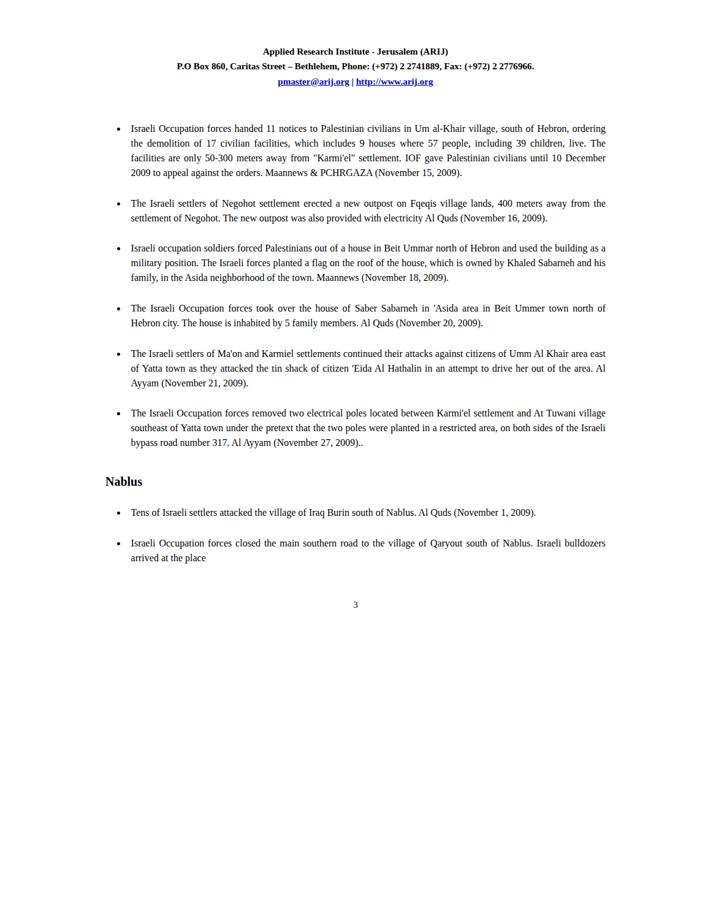Applied Research Institute - Jerusalem (ARIJ)
P.O Box 860, Caritas Street – Bethlehem, Phone: (+972) 2 2741889, Fax: (+972) 2 2776966.
pmaster@arij.org | http://www.arij.org
Israeli Occupation forces handed 11 notices to Palestinian civilians in Um al-Khair village, south of Hebron, ordering the demolition of 17 civilian facilities, which includes 9 houses where 57 people, including 39 children, live. The facilities are only 50-300 meters away from "Karmi'el" settlement. IOF gave Palestinian civilians until 10 December 2009 to appeal against the orders. Maannews & PCHRGAZA (November 15, 2009).
The Israeli settlers of Negohot settlement erected a new outpost on Fqeqis village lands, 400 meters away from the settlement of Negohot. The new outpost was also provided with electricity Al Quds (November 16, 2009).
Israeli occupation soldiers forced Palestinians out of a house in Beit Ummar north of Hebron and used the building as a military position. The Israeli forces planted a flag on the roof of the house, which is owned by Khaled Sabarneh and his family, in the Asida neighborhood of the town. Maannews (November 18, 2009).
The Israeli Occupation forces took over the house of Saber Sabarneh in 'Asida area in Beit Ummer town north of Hebron city. The house is inhabited by 5 family members. Al Quds (November 20, 2009).
The Israeli settlers of Ma'on and Karmiel settlements continued their attacks against citizens of Umm Al Khair area east of Yatta town as they attacked the tin shack of citizen 'Eida Al Hathalin in an attempt to drive her out of the area. Al Ayyam (November 21, 2009).
The Israeli Occupation forces removed two electrical poles located between Karmi'el settlement and At Tuwani village southeast of Yatta town under the pretext that the two poles were planted in a restricted area, on both sides of the Israeli bypass road number 317. Al Ayyam (November 27, 2009)..
Nablus
Tens of Israeli settlers attacked the village of Iraq Burin south of Nablus. Al Quds (November 1, 2009).
Israeli Occupation forces closed the main southern road to the village of Qaryout south of Nablus. Israeli bulldozers arrived at the place
3